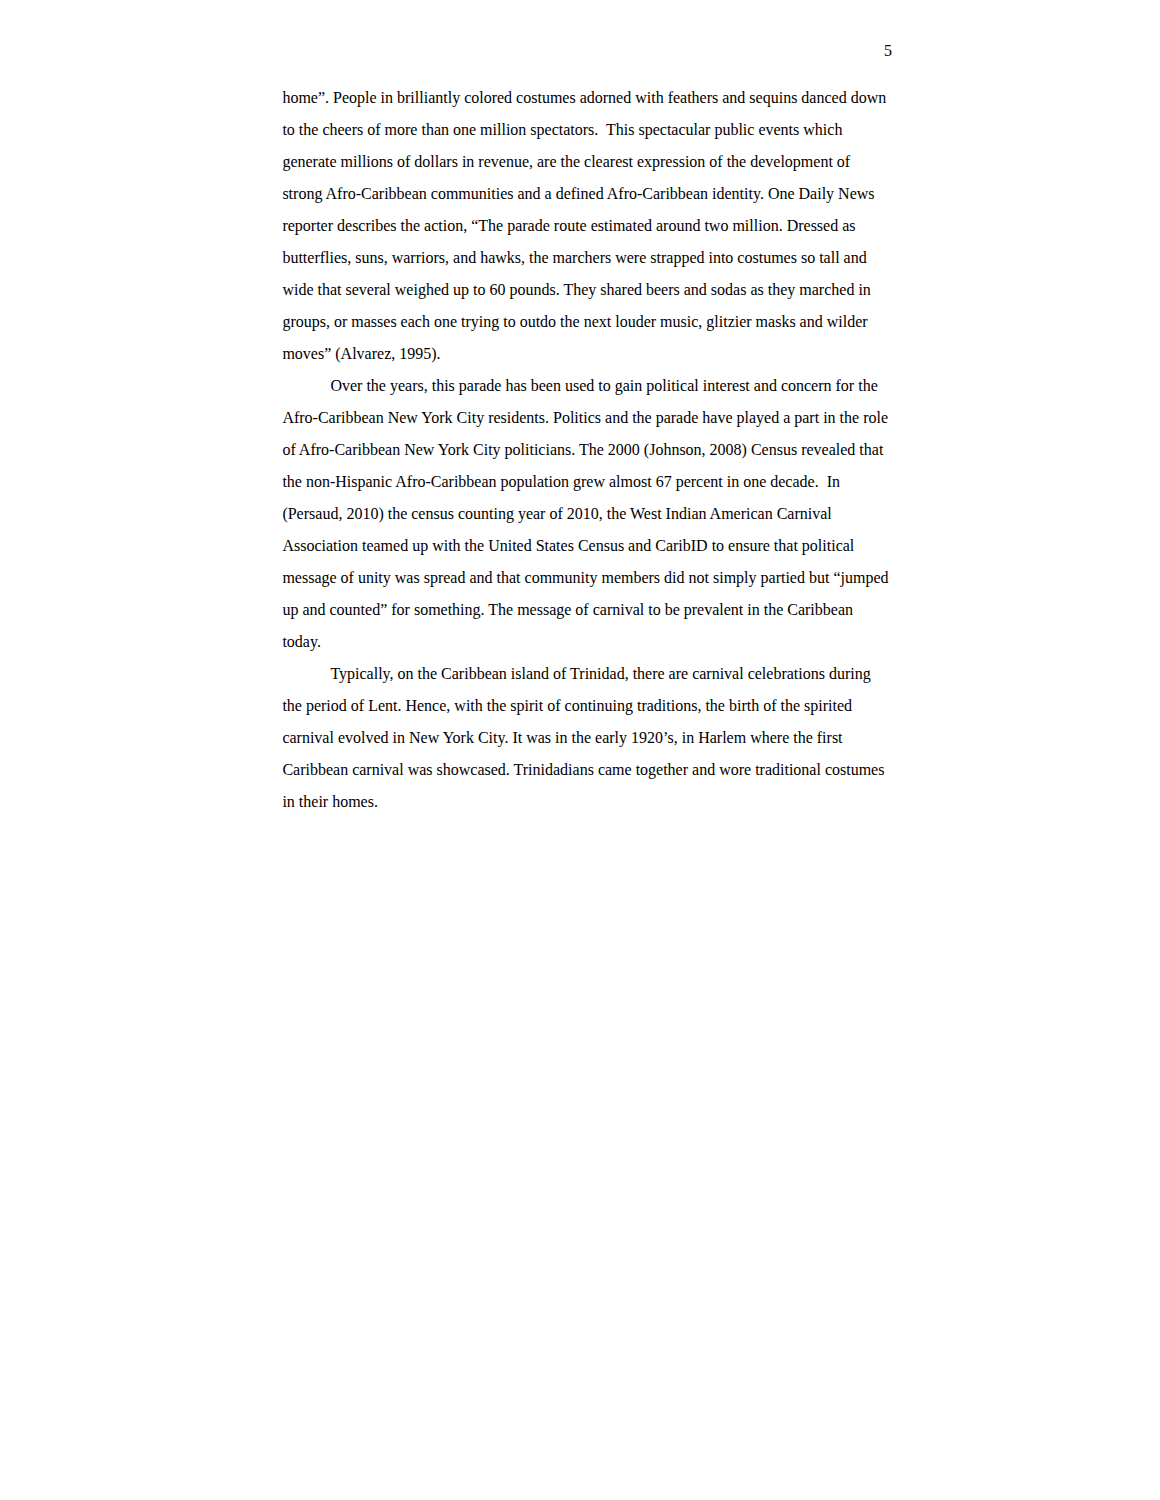5
home”. People in brilliantly colored costumes adorned with feathers and sequins danced down to the cheers of more than one million spectators. This spectacular public events which generate millions of dollars in revenue, are the clearest expression of the development of strong Afro-Caribbean communities and a defined Afro-Caribbean identity. One Daily News reporter describes the action, “The parade route estimated around two million. Dressed as butterflies, suns, warriors, and hawks, the marchers were strapped into costumes so tall and wide that several weighed up to 60 pounds. They shared beers and sodas as they marched in groups, or masses each one trying to outdo the next louder music, glitzier masks and wilder moves” (Alvarez, 1995).
Over the years, this parade has been used to gain political interest and concern for the Afro-Caribbean New York City residents. Politics and the parade have played a part in the role of Afro-Caribbean New York City politicians. The 2000 (Johnson, 2008) Census revealed that the non-Hispanic Afro-Caribbean population grew almost 67 percent in one decade. In (Persaud, 2010) the census counting year of 2010, the West Indian American Carnival Association teamed up with the United States Census and CaribID to ensure that political message of unity was spread and that community members did not simply partied but “jumped up and counted” for something. The message of carnival to be prevalent in the Caribbean today.
Typically, on the Caribbean island of Trinidad, there are carnival celebrations during the period of Lent. Hence, with the spirit of continuing traditions, the birth of the spirited carnival evolved in New York City. It was in the early 1920’s, in Harlem where the first Caribbean carnival was showcased. Trinidadians came together and wore traditional costumes in their homes.